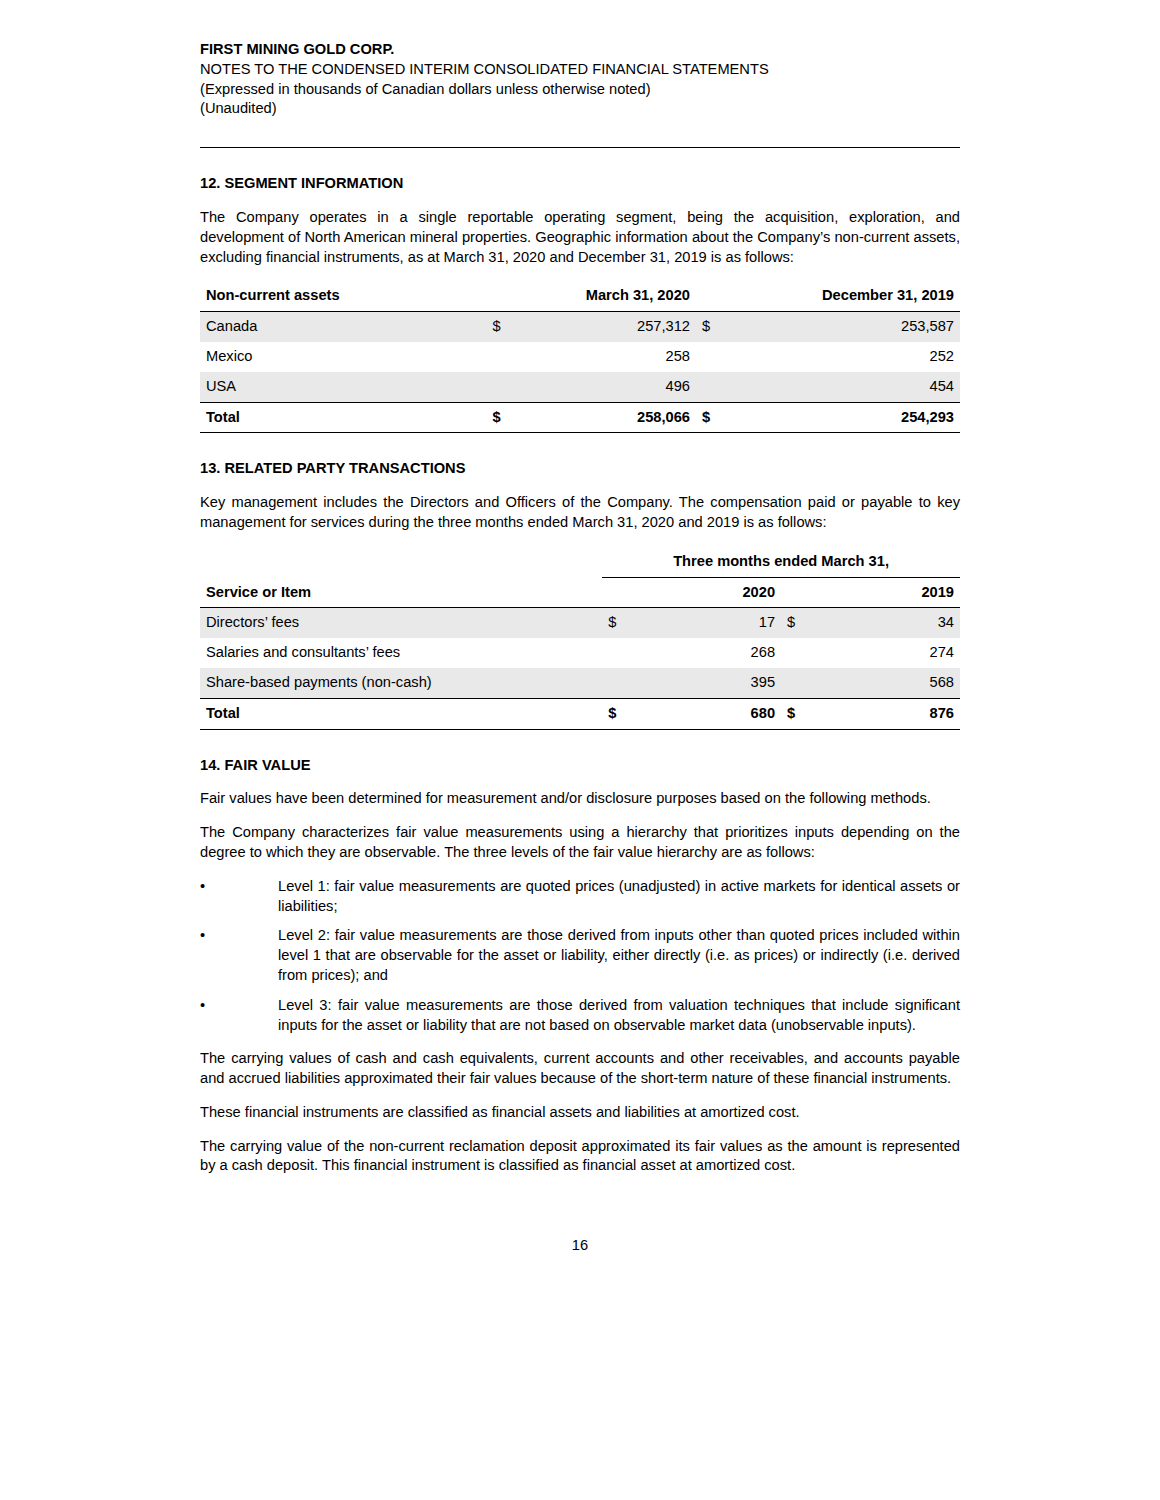First Mining Gold Corp.
NOTES TO THE CONDENSED INTERIM CONSOLIDATED FINANCIAL STATEMENTS
(Expressed in thousands of Canadian dollars unless otherwise noted)
(Unaudited)
12. Segment Information
The Company operates in a single reportable operating segment, being the acquisition, exploration, and development of North American mineral properties. Geographic information about the Company’s non-current assets, excluding financial instruments, as at March 31, 2020 and December 31, 2019 is as follows:
| Non-current assets | March 31, 2020 | December 31, 2019 |
| --- | --- | --- |
| Canada | $ | 257,312 | $ | 253,587 |
| Mexico | | 258 | | 252 |
| USA | | 496 | | 454 |
| Total | $ | 258,066 | $ | 254,293 |
13. Related Party Transactions
Key management includes the Directors and Officers of the Company. The compensation paid or payable to key management for services during the three months ended March 31, 2020 and 2019 is as follows:
| Service or Item | Three months ended March 31, |
| --- | --- |
| 2020 | 2019 |
| Directors’ fees | $ | 17 | $ | 34 |
| Salaries and consultants’ fees | | 268 | | 274 |
| Share-based payments (non-cash) | | 395 | | 568 |
| Total | $ | 680 | $ | 876 |
14. Fair Value
Fair values have been determined for measurement and/or disclosure purposes based on the following methods.
The Company characterizes fair value measurements using a hierarchy that prioritizes inputs depending on the degree to which they are observable. The three levels of the fair value hierarchy are as follows:
Level 1: fair value measurements are quoted prices (unadjusted) in active markets for identical assets or liabilities;
Level 2: fair value measurements are those derived from inputs other than quoted prices included within level 1 that are observable for the asset or liability, either directly (i.e. as prices) or indirectly (i.e. derived from prices); and
Level 3: fair value measurements are those derived from valuation techniques that include significant inputs for the asset or liability that are not based on observable market data (unobservable inputs).
The carrying values of cash and cash equivalents, current accounts and other receivables, and accounts payable and accrued liabilities approximated their fair values because of the short-term nature of these financial instruments.
These financial instruments are classified as financial assets and liabilities at amortized cost.
The carrying value of the non-current reclamation deposit approximated its fair values as the amount is represented by a cash deposit. This financial instrument is classified as financial asset at amortized cost.
16